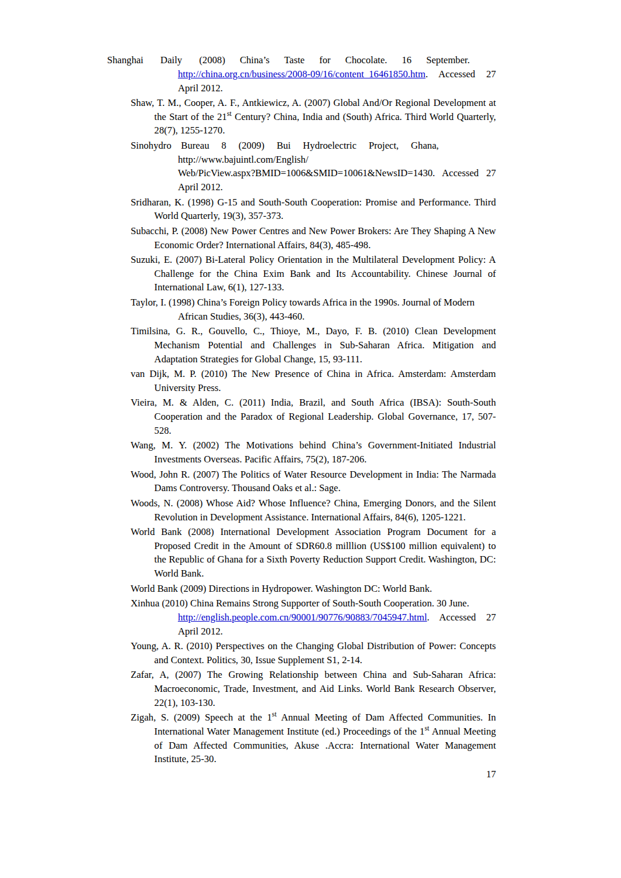Shanghai Daily (2008) China’s Taste for Chocolate. 16 September. http://china.org.cn/business/2008-09/16/content_16461850.htm. Accessed 27 April 2012.
Shaw, T. M., Cooper, A. F., Antkiewicz, A. (2007) Global And/Or Regional Development at the Start of the 21st Century? China, India and (South) Africa. Third World Quarterly, 28(7), 1255-1270.
Sinohydro Bureau 8 (2009) Bui Hydroelectric Project, Ghana, http://www.bajuintl.com/English/ Web/PicView.aspx?BMID=1006&SMID=10061&NewsID=1430. Accessed 27 April 2012.
Sridharan, K. (1998) G-15 and South-South Cooperation: Promise and Performance. Third World Quarterly, 19(3), 357-373.
Subacchi, P. (2008) New Power Centres and New Power Brokers: Are They Shaping A New Economic Order? International Affairs, 84(3), 485-498.
Suzuki, E. (2007) Bi-Lateral Policy Orientation in the Multilateral Development Policy: A Challenge for the China Exim Bank and Its Accountability. Chinese Journal of International Law, 6(1), 127-133.
Taylor, I. (1998) China’s Foreign Policy towards Africa in the 1990s. Journal of Modern African Studies, 36(3), 443-460.
Timilsina, G. R., Gouvello, C., Thioye, M., Dayo, F. B. (2010) Clean Development Mechanism Potential and Challenges in Sub-Saharan Africa. Mitigation and Adaptation Strategies for Global Change, 15, 93-111.
van Dijk, M. P. (2010) The New Presence of China in Africa. Amsterdam: Amsterdam University Press.
Vieira, M. & Alden, C. (2011) India, Brazil, and South Africa (IBSA): South-South Cooperation and the Paradox of Regional Leadership. Global Governance, 17, 507-528.
Wang, M. Y. (2002) The Motivations behind China’s Government-Initiated Industrial Investments Overseas. Pacific Affairs, 75(2), 187-206.
Wood, John R. (2007) The Politics of Water Resource Development in India: The Narmada Dams Controversy. Thousand Oaks et al.: Sage.
Woods, N. (2008) Whose Aid? Whose Influence? China, Emerging Donors, and the Silent Revolution in Development Assistance. International Affairs, 84(6), 1205-1221.
World Bank (2008) International Development Association Program Document for a Proposed Credit in the Amount of SDR60.8 milllion (US$100 million equivalent) to the Republic of Ghana for a Sixth Poverty Reduction Support Credit. Washington, DC: World Bank.
World Bank (2009) Directions in Hydropower. Washington DC: World Bank.
Xinhua (2010) China Remains Strong Supporter of South-South Cooperation. 30 June. http://english.people.com.cn/90001/90776/90883/7045947.html. Accessed 27 April 2012.
Young, A. R. (2010) Perspectives on the Changing Global Distribution of Power: Concepts and Context. Politics, 30, Issue Supplement S1, 2-14.
Zafar, A, (2007) The Growing Relationship between China and Sub-Saharan Africa: Macroeconomic, Trade, Investment, and Aid Links. World Bank Research Observer, 22(1), 103-130.
Zigah, S. (2009) Speech at the 1st Annual Meeting of Dam Affected Communities. In International Water Management Institute (ed.) Proceedings of the 1st Annual Meeting of Dam Affected Communities, Akuse .Accra: International Water Management Institute, 25-30.
17